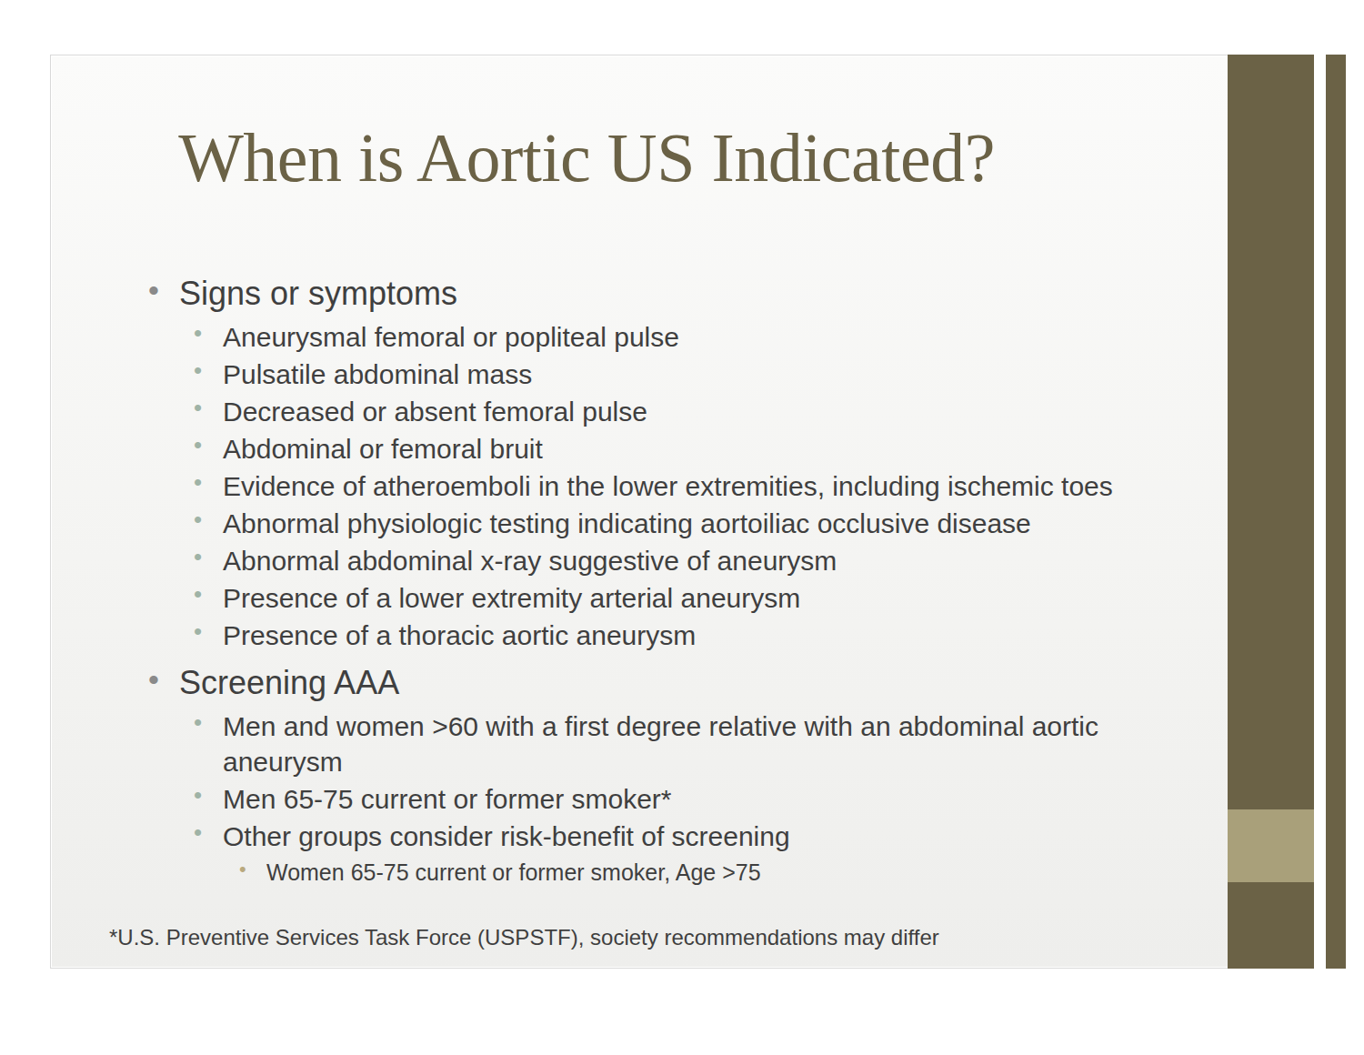When is Aortic US Indicated?
Signs or symptoms
Aneurysmal femoral or popliteal pulse
Pulsatile abdominal mass
Decreased or absent femoral pulse
Abdominal or femoral bruit
Evidence of atheroemboli in the lower extremities, including ischemic toes
Abnormal physiologic testing indicating aortoiliac occlusive disease
Abnormal abdominal x-ray suggestive of aneurysm
Presence of a lower extremity arterial aneurysm
Presence of a thoracic aortic aneurysm
Screening AAA
Men and women >60 with a first degree relative with an abdominal aortic aneurysm
Men 65-75 current or former smoker*
Other groups consider risk-benefit of screening
Women 65-75 current or former smoker, Age >75
*U.S. Preventive Services Task Force (USPSTF), society recommendations may differ